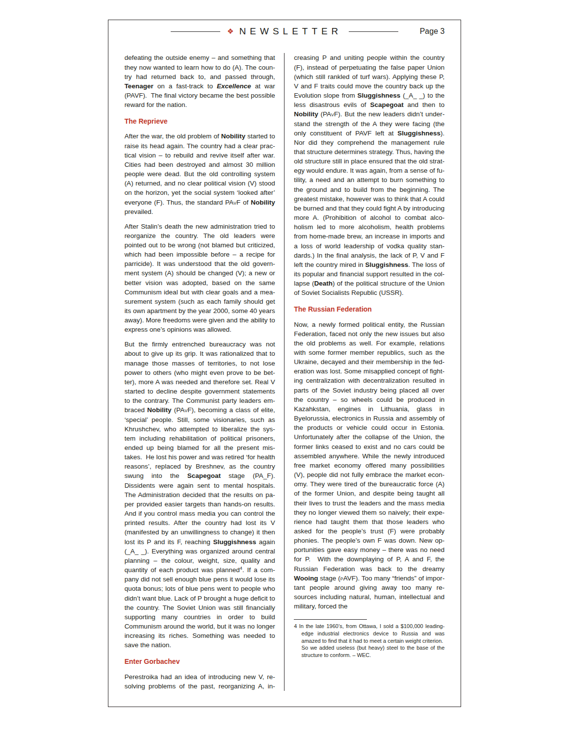❖ NEWSLETTER Page 3
defeating the outside enemy – and something that they now wanted to learn how to do (A). The country had returned back to, and passed through, Teenager on a fast-track to Excellence at war (PAVF). The final victory became the best possible reward for the nation.
The Reprieve
After the war, the old problem of Nobility started to raise its head again. The country had a clear practical vision – to rebuild and revive itself after war. Cities had been destroyed and almost 30 million people were dead. But the old controlling system (A) returned, and no clear political vision (V) stood on the horizon, yet the social system ‘looked after’ everyone (F). Thus, the standard PAvF of Nobility prevailed.
After Stalin’s death the new administration tried to reorganize the country. The old leaders were pointed out to be wrong (not blamed but criticized, which had been impossible before – a recipe for parricide). It was understood that the old government system (A) should be changed (V); a new or better vision was adopted, based on the same Communism ideal but with clear goals and a measurement system (such as each family should get its own apartment by the year 2000, some 40 years away). More freedoms were given and the ability to express one’s opinions was allowed.
But the firmly entrenched bureaucracy was not about to give up its grip. It was rationalized that to manage those masses of territories, to not lose power to others (who might even prove to be better), more A was needed and therefore set. Real V started to decline despite government statements to the contrary. The Communist party leaders embraced Nobility (PAvF), becoming a class of elite, ‘special’ people. Still, some visionaries, such as Khrushchev, who attempted to liberalize the system including rehabilitation of political prisoners, ended up being blamed for all the present mistakes. He lost his power and was retired ‘for health reasons’, replaced by Breshnev, as the country swung into the Scapegoat stage (PA_F). Dissidents were again sent to mental hospitals. The Administration decided that the results on paper provided easier targets than hands-on results. And if you control mass media you can control the printed results. After the country had lost its V (manifested by an unwillingness to change) it then lost its P and its F, reaching Sluggishness again (_A_ _). Everything was organized around central planning – the colour, weight, size, quality and quantity of each product was planned4. If a company did not sell enough blue pens it would lose its quota bonus; lots of blue pens went to people who didn’t want blue. Lack of P brought a huge deficit to the country. The Soviet Union was still financially supporting many countries in order to build Communism around the world, but it was no longer increasing its riches. Something was needed to save the nation.
Enter Gorbachev
Perestroika had an idea of introducing new V, resolving problems of the past, reorganizing A, increasing P and uniting people within the country (F), instead of perpetuating the false paper Union (which still rankled of turf wars). Applying these P, V and F traits could move the country back up the Evolution slope from Sluggishness (_A_ _) to the less disastrous evils of Scapegoat and then to Nobility (PAvF). But the new leaders didn’t understand the strength of the A they were facing (the only constituent of PAVF left at Sluggishness). Nor did they comprehend the management rule that structure determines strategy. Thus, having the old structure still in place ensured that the old strategy would endure. It was again, from a sense of futility, a need and an attempt to burn something to the ground and to build from the beginning. The greatest mistake, however was to think that A could be burned and that they could fight A by introducing more A. (Prohibition of alcohol to combat alcoholism led to more alcoholism, health problems from home-made brew, an increase in imports and a loss of world leadership of vodka quality standards.) In the final analysis, the lack of P, V and F left the country mired in Sluggishness. The loss of its popular and financial support resulted in the collapse (Death) of the political structure of the Union of Soviet Socialists Republic (USSR).
The Russian Federation
Now, a newly formed political entity, the Russian Federation, faced not only the new issues but also the old problems as well. For example, relations with some former member republics, such as the Ukraine, decayed and their membership in the federation was lost. Some misapplied concept of fighting centralization with decentralization resulted in parts of the Soviet industry being placed all over the country – so wheels could be produced in Kazahkstan, engines in Lithuania, glass in Byelorussia, electronics in Russia and assembly of the products or vehicle could occur in Estonia. Unfortunately after the collapse of the Union, the former links ceased to exist and no cars could be assembled anywhere. While the newly introduced free market economy offered many possibilities (V), people did not fully embrace the market economy. They were tired of the bureaucratic force (A) of the former Union, and despite being taught all their lives to trust the leaders and the mass media they no longer viewed them so naively; their experience had taught them that those leaders who asked for the people’s trust (F) were probably phonies. The people’s own F was down. New opportunities gave easy money – there was no need for P. With the downplaying of P, A and F, the Russian Federation was back to the dreamy Wooing stage (pAVF). Too many “friends” of important people around giving away too many resources including natural, human, intellectual and military, forced the
4 In the late 1960’s, from Ottawa, I sold a $100,000 leading-edge industrial electronics device to Russia and was amazed to find that it had to meet a certain weight criterion. So we added useless (but heavy) steel to the base of the structure to conform. – WEC.